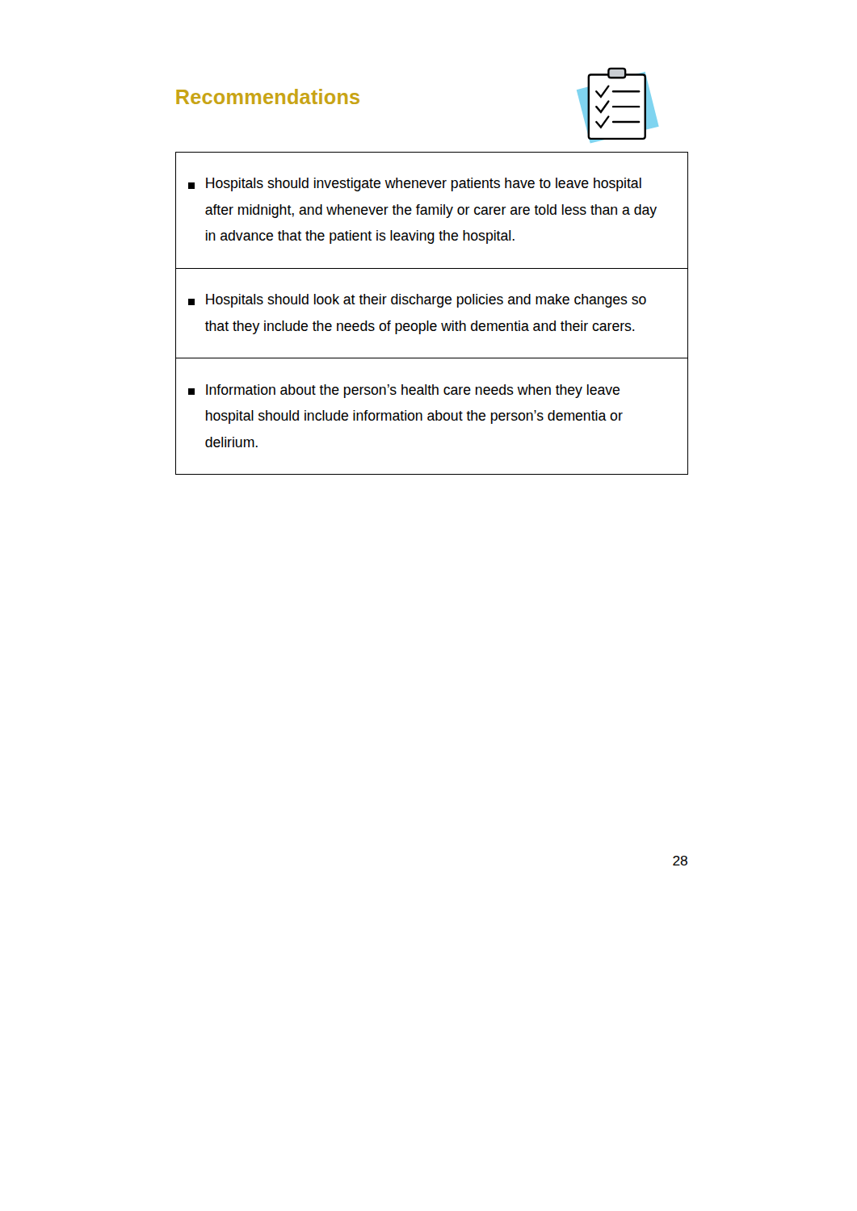Recommendations
| Hospitals should investigate whenever patients have to leave hospital after midnight, and whenever the family or carer are told less than a day in advance that the patient is leaving the hospital. |
| Hospitals should look at their discharge policies and make changes so that they include the needs of people with dementia and their carers. |
| Information about the person’s health care needs when they leave hospital should include information about the person’s dementia or delirium. |
28